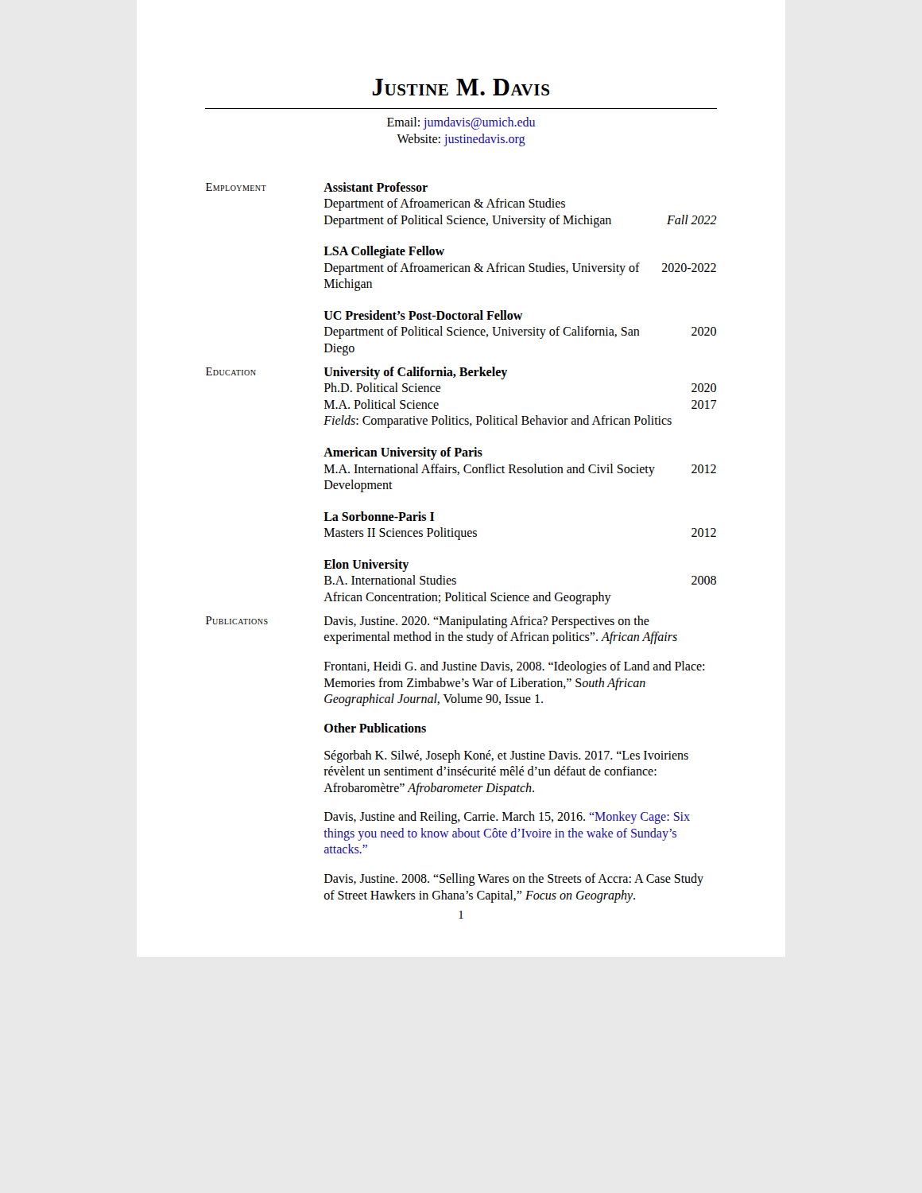Justine M. Davis
Email: jumdavis@umich.edu
Website: justinedavis.org
| Employment | Assistant Professor Department of Afroamerican & African Studies Department of Political Science, University of Michigan Fall 2022 LSA Collegiate Fellow Department of Afroamerican & African Studies, University of Michigan 2020-2022 UC President’s Post-Doctoral Fellow Department of Political Science, University of California, San Diego 2020 |
| Education | University of California, Berkeley Ph.D. Political Science 2020 M.A. Political Science 2017 Fields : Comparative Politics, Political Behavior and African Politics American University of Paris M.A. International Affairs, Conflict Resolution and Civil Society Development 2012 La Sorbonne-Paris I Masters II Sciences Politiques 2012 Elon University B.A. International Studies 2008 African Concentration; Political Science and Geography |
| Publications | Davis, Justine. 2020. “Manipulating Africa? Perspectives on the experimental method in the study of African politics”. African Affairs Frontani, Heidi G. and Justine Davis, 2008. “Ideologies of Land and Place: Memories from Zimbabwe’s War of Liberation,” S outh African Geographical Journal , Volume 90, Issue 1. Other Publications Ségorbah K. Silwé, Joseph Koné, et Justine Davis. 2017. “Les Ivoiriens révèlent un sentiment d’insécurité mêlé d’un défaut de confiance: Afrobaromètre” Afrobarometer Dispatch . Davis, Justine and Reiling, Carrie. March 15, 2016. “Monkey Cage: Six things you need to know about Côte d’Ivoire in the wake of Sunday’s attacks.” Davis, Justine. 2008. “Selling Wares on the Streets of Accra: A Case Study of Street Hawkers in Ghana’s Capital,” Focus on Geography . |
1